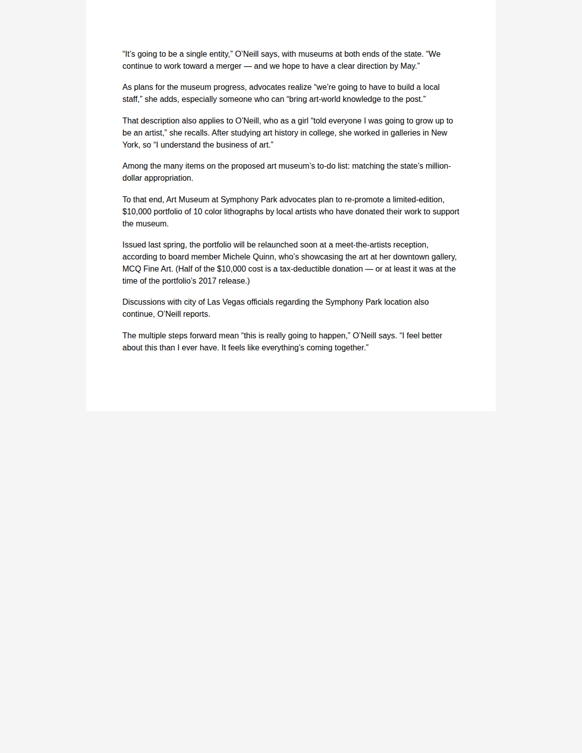“It’s going to be a single entity,” O’Neill says, with museums at both ends of the state. “We continue to work toward a merger — and we hope to have a clear direction by May.”
As plans for the museum progress, advocates realize “we’re going to have to build a local staff,” she adds, especially someone who can “bring art-world knowledge to the post.”
That description also applies to O’Neill, who as a girl “told everyone I was going to grow up to be an artist,” she recalls. After studying art history in college, she worked in galleries in New York, so “I understand the business of art.”
Among the many items on the proposed art museum’s to-do list: matching the state’s million-dollar appropriation.
To that end, Art Museum at Symphony Park advocates plan to re-promote a limited-edition, $10,000 portfolio of 10 color lithographs by local artists who have donated their work to support the museum.
Issued last spring, the portfolio will be relaunched soon at a meet-the-artists reception, according to board member Michele Quinn, who’s showcasing the art at her downtown gallery, MCQ Fine Art. (Half of the $10,000 cost is a tax-deductible donation — or at least it was at the time of the portfolio’s 2017 release.)
Discussions with city of Las Vegas officials regarding the Symphony Park location also continue, O’Neill reports.
The multiple steps forward mean “this is really going to happen,” O’Neill says. “I feel better about this than I ever have. It feels like everything’s coming together.”